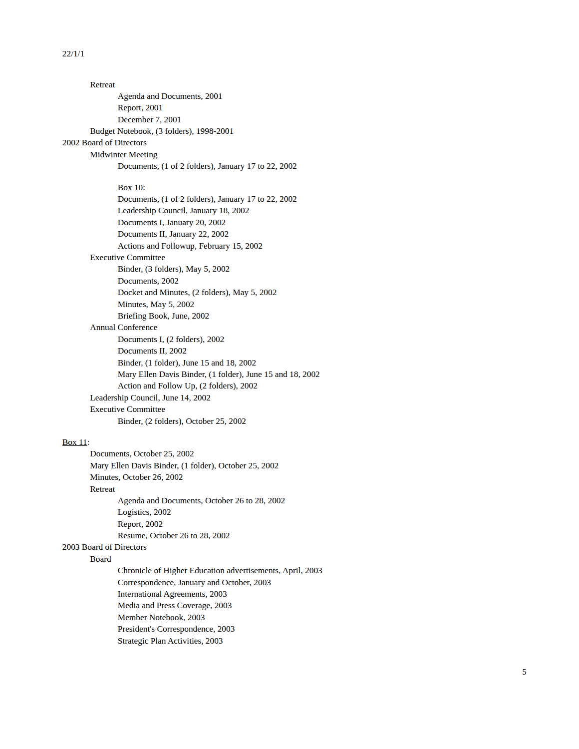22/1/1
Retreat
Agenda and Documents, 2001
Report, 2001
December 7, 2001
Budget Notebook, (3 folders), 1998-2001
2002 Board of Directors
Midwinter Meeting
Documents, (1 of 2 folders), January 17 to 22, 2002
Box 10:
Documents, (1 of 2 folders), January 17 to 22, 2002
Leadership Council, January 18, 2002
Documents I, January 20, 2002
Documents II, January 22, 2002
Actions and Followup, February 15, 2002
Executive Committee
Binder, (3 folders), May 5, 2002
Documents, 2002
Docket and Minutes, (2 folders), May 5, 2002
Minutes, May 5, 2002
Briefing Book, June, 2002
Annual Conference
Documents I, (2 folders), 2002
Documents II, 2002
Binder, (1 folder), June 15 and 18, 2002
Mary Ellen Davis Binder, (1 folder), June 15 and 18, 2002
Action and Follow Up, (2 folders), 2002
Leadership Council, June 14, 2002
Executive Committee
Binder, (2 folders), October 25, 2002
Box 11:
Documents, October 25, 2002
Mary Ellen Davis Binder, (1 folder), October 25, 2002
Minutes, October 26, 2002
Retreat
Agenda and Documents, October 26 to 28, 2002
Logistics, 2002
Report, 2002
Resume, October 26 to 28, 2002
2003 Board of Directors
Board
Chronicle of Higher Education advertisements, April, 2003
Correspondence, January and October, 2003
International Agreements, 2003
Media and Press Coverage, 2003
Member Notebook, 2003
President's Correspondence, 2003
Strategic Plan Activities, 2003
5